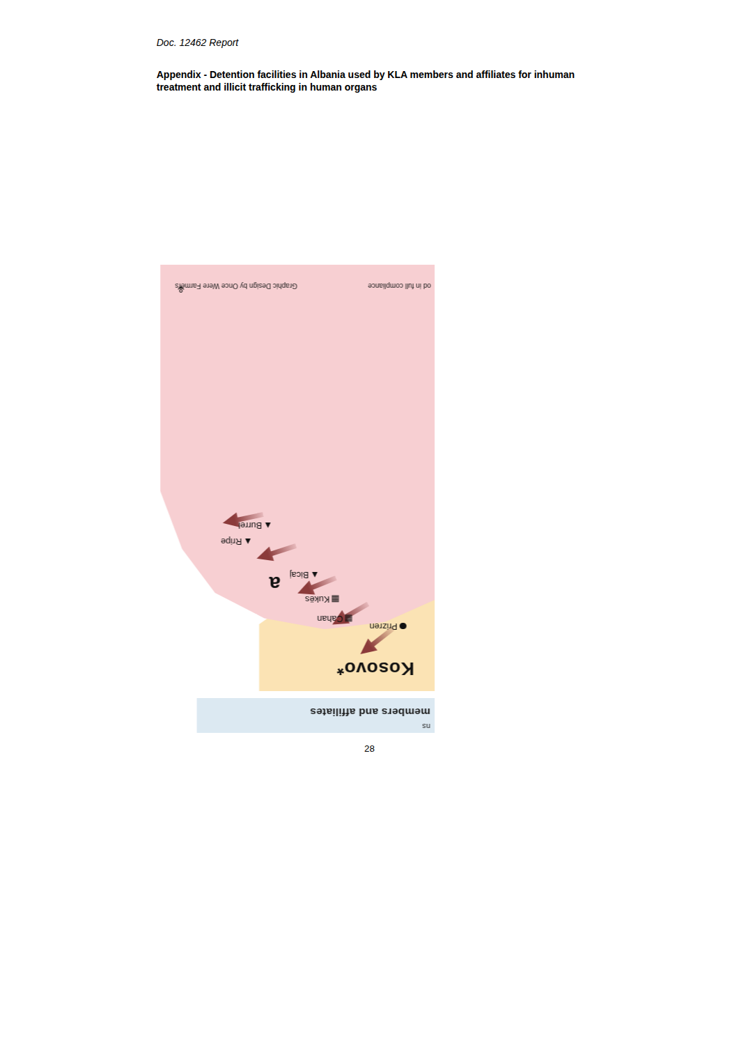Doc. 12462 Report
Appendix - Detention facilities in Albania used by KLA members and affiliates for inhuman treatment and illicit trafficking in human organs
ns
members and affiliates
Kosovo*
a
Prizren
▦Cahan
▦Kukës
▲Bicaj
▲Burrel
▲Rripe
Graphic Design by Once Were Farmers
od in full compliance
⚘
28